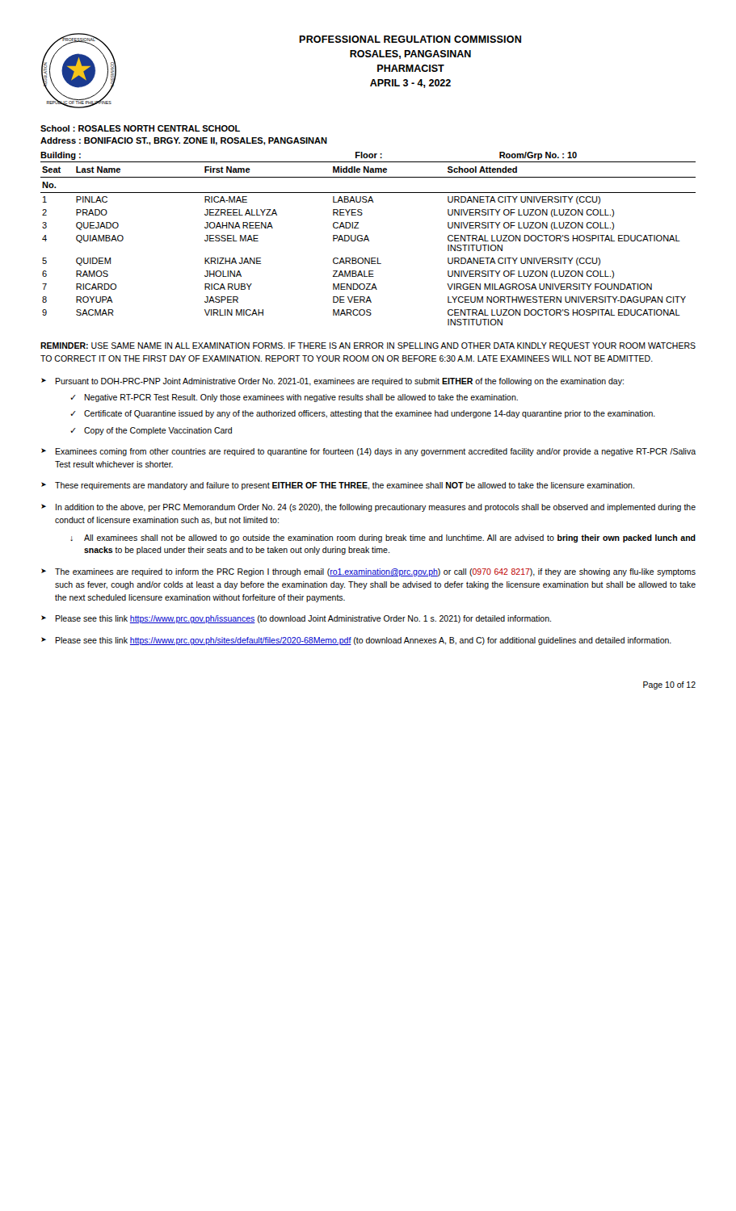PROFESSIONAL REPUBLIC OF THE PHILIPPINES REGULATION COMMISSION
PROFESSIONAL REGULATION COMMISSION
ROSALES, PANGASINAN
PHARMACIST
APRIL 3 - 4, 2022
School : ROSALES NORTH CENTRAL SCHOOL
Address : BONIFACIO ST., BRGY. ZONE II, ROSALES, PANGASINAN
Building :
Floor :
Room/Grp No. : 10
| Seat | Last Name | First Name | Middle Name | School Attended |
| --- | --- | --- | --- | --- |
| No. | |
| 1 | PINLAC | RICA-MAE | LABAUSA | URDANETA CITY UNIVERSITY (CCU) |
| 2 | PRADO | JEZREEL ALLYZA | REYES | UNIVERSITY OF LUZON (LUZON COLL.) |
| 3 | QUEJADO | JOAHNA REENA | CADIZ | UNIVERSITY OF LUZON (LUZON COLL.) |
| 4 | QUIAMBAO | JESSEL MAE | PADUGA | CENTRAL LUZON DOCTOR'S HOSPITAL EDUCATIONAL INSTITUTION |
| 5 | QUIDEM | KRIZHA JANE | CARBONEL | URDANETA CITY UNIVERSITY (CCU) |
| 6 | RAMOS | JHOLINA | ZAMBALE | UNIVERSITY OF LUZON (LUZON COLL.) |
| 7 | RICARDO | RICA RUBY | MENDOZA | VIRGEN MILAGROSA UNIVERSITY FOUNDATION |
| 8 | ROYUPA | JASPER | DE VERA | LYCEUM NORTHWESTERN UNIVERSITY-DAGUPAN CITY |
| 9 | SACMAR | VIRLIN MICAH | MARCOS | CENTRAL LUZON DOCTOR'S HOSPITAL EDUCATIONAL INSTITUTION |
REMINDER: USE SAME NAME IN ALL EXAMINATION FORMS. IF THERE IS AN ERROR IN SPELLING AND OTHER DATA KINDLY REQUEST YOUR ROOM WATCHERS TO CORRECT IT ON THE FIRST DAY OF EXAMINATION. REPORT TO YOUR ROOM ON OR BEFORE 6:30 A.M. LATE EXAMINEES WILL NOT BE ADMITTED.
Pursuant to DOH-PRC-PNP Joint Administrative Order No. 2021-01, examinees are required to submit EITHER of the following on the examination day:
Negative RT-PCR Test Result. Only those examinees with negative results shall be allowed to take the examination.
Certificate of Quarantine issued by any of the authorized officers, attesting that the examinee had undergone 14-day quarantine prior to the examination.
Copy of the Complete Vaccination Card
Examinees coming from other countries are required to quarantine for fourteen (14) days in any government accredited facility and/or provide a negative RT-PCR /Saliva Test result whichever is shorter.
These requirements are mandatory and failure to present EITHER OF THE THREE, the examinee shall NOT be allowed to take the licensure examination.
In addition to the above, per PRC Memorandum Order No. 24 (s 2020), the following precautionary measures and protocols shall be observed and implemented during the conduct of licensure examination such as, but not limited to:
All examinees shall not be allowed to go outside the examination room during break time and lunchtime. All are advised to bring their own packed lunch and snacks to be placed under their seats and to be taken out only during break time.
The examinees are required to inform the PRC Region I through email (ro1.examination@prc.gov.ph) or call (0970 642 8217), if they are showing any flu-like symptoms such as fever, cough and/or colds at least a day before the examination day. They shall be advised to defer taking the licensure examination but shall be allowed to take the next scheduled licensure examination without forfeiture of their payments.
Please see this link https://www.prc.gov.ph/issuances (to download Joint Administrative Order No. 1 s. 2021) for detailed information.
Please see this link https://www.prc.gov.ph/sites/default/files/2020-68Memo.pdf (to download Annexes A, B, and C) for additional guidelines and detailed information.
Page 10 of 12